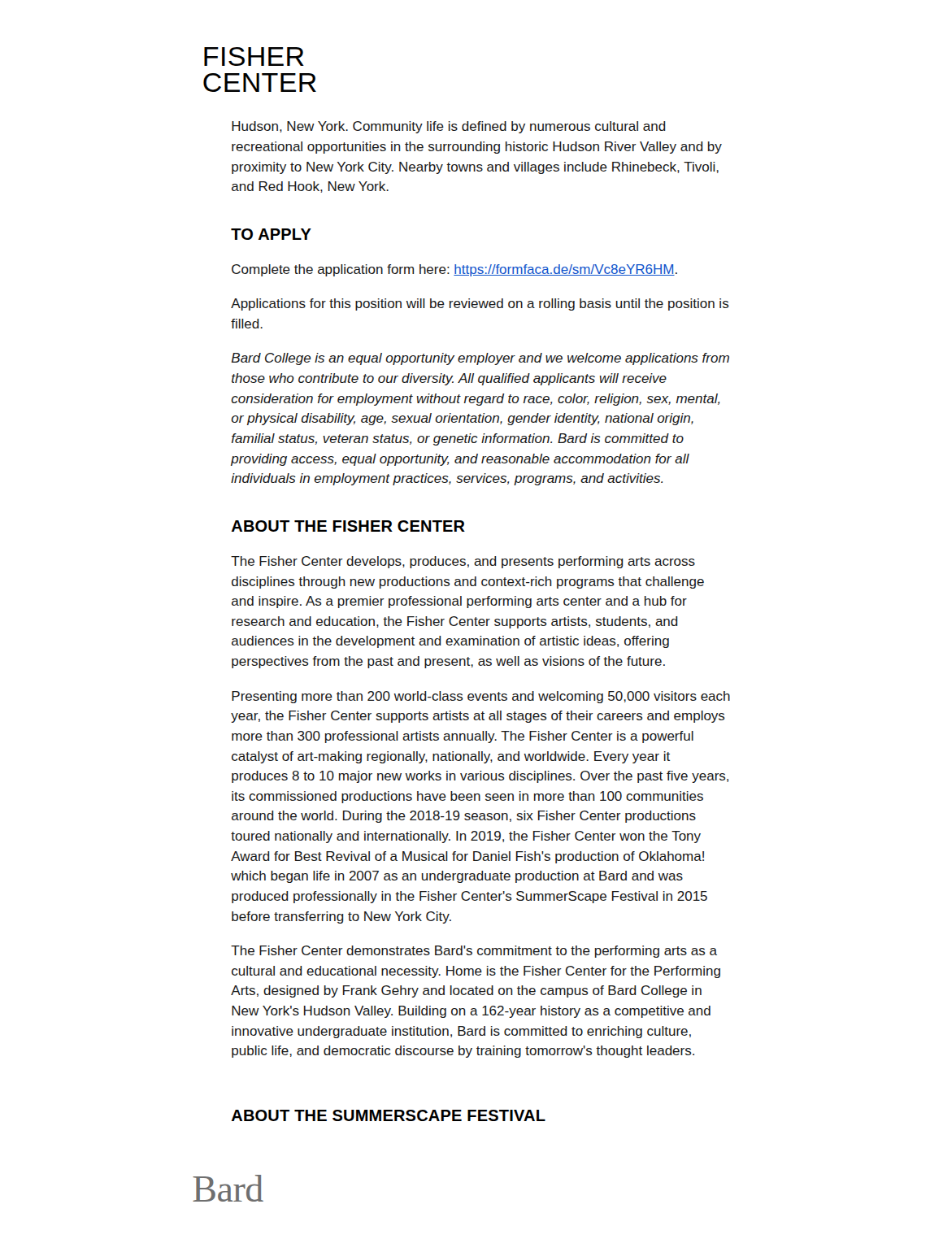FISHER CENTER
Hudson, New York. Community life is defined by numerous cultural and recreational opportunities in the surrounding historic Hudson River Valley and by proximity to New York City. Nearby towns and villages include Rhinebeck, Tivoli, and Red Hook, New York.
To Apply
Complete the application form here: https://formfaca.de/sm/Vc8eYR6HM.
Applications for this position will be reviewed on a rolling basis until the position is filled.
Bard College is an equal opportunity employer and we welcome applications from those who contribute to our diversity. All qualified applicants will receive consideration for employment without regard to race, color, religion, sex, mental, or physical disability, age, sexual orientation, gender identity, national origin, familial status, veteran status, or genetic information. Bard is committed to providing access, equal opportunity, and reasonable accommodation for all individuals in employment practices, services, programs, and activities.
About the Fisher Center
The Fisher Center develops, produces, and presents performing arts across disciplines through new productions and context-rich programs that challenge and inspire. As a premier professional performing arts center and a hub for research and education, the Fisher Center supports artists, students, and audiences in the development and examination of artistic ideas, offering perspectives from the past and present, as well as visions of the future.
Presenting more than 200 world-class events and welcoming 50,000 visitors each year, the Fisher Center supports artists at all stages of their careers and employs more than 300 professional artists annually. The Fisher Center is a powerful catalyst of art-making regionally, nationally, and worldwide. Every year it produces 8 to 10 major new works in various disciplines. Over the past five years, its commissioned productions have been seen in more than 100 communities around the world. During the 2018-19 season, six Fisher Center productions toured nationally and internationally. In 2019, the Fisher Center won the Tony Award for Best Revival of a Musical for Daniel Fish's production of Oklahoma! which began life in 2007 as an undergraduate production at Bard and was produced professionally in the Fisher Center's SummerScape Festival in 2015 before transferring to New York City.
The Fisher Center demonstrates Bard's commitment to the performing arts as a cultural and educational necessity. Home is the Fisher Center for the Performing Arts, designed by Frank Gehry and located on the campus of Bard College in New York's Hudson Valley. Building on a 162-year history as a competitive and innovative undergraduate institution, Bard is committed to enriching culture, public life, and democratic discourse by training tomorrow's thought leaders.
About the SummerScape Festival
Bard